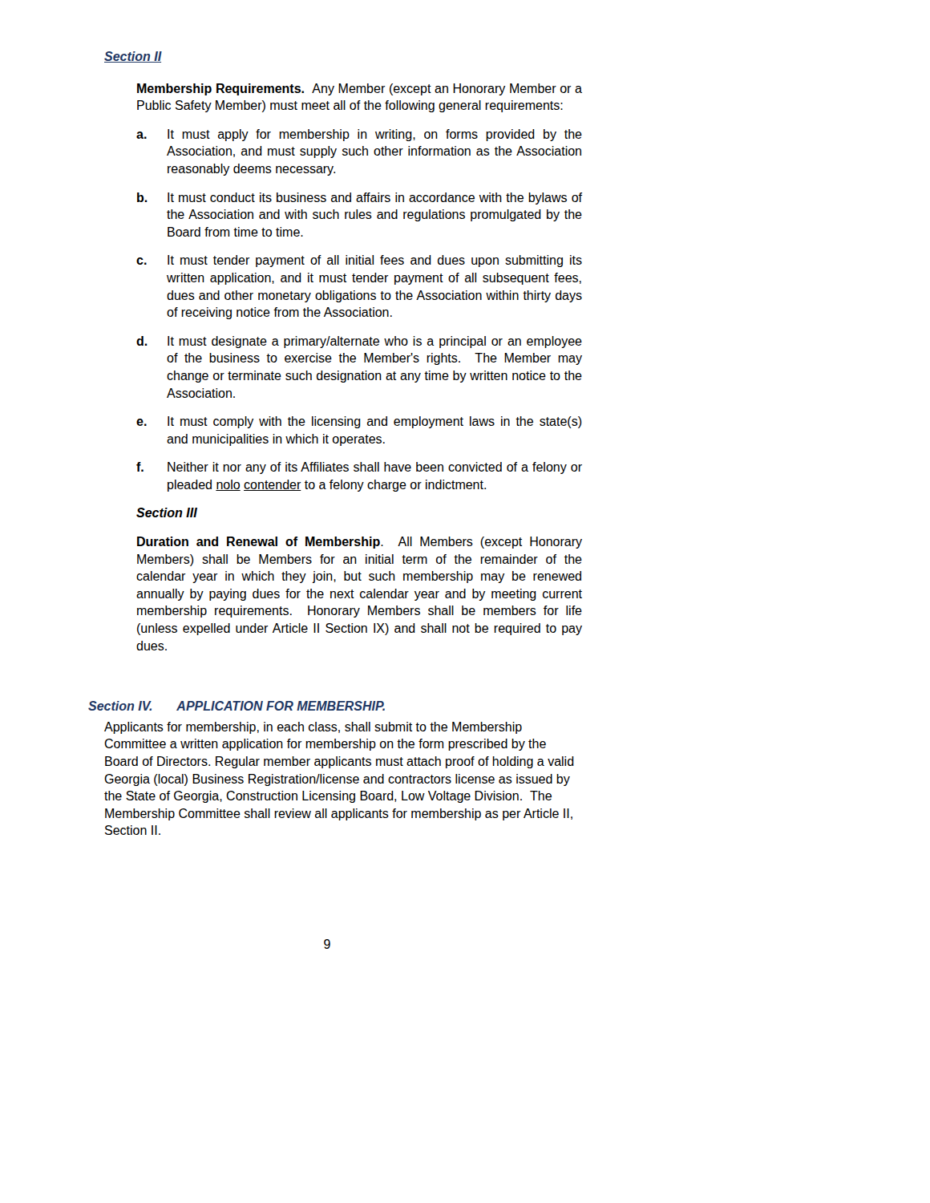Section II
Membership Requirements. Any Member (except an Honorary Member or a Public Safety Member) must meet all of the following general requirements:
a. It must apply for membership in writing, on forms provided by the Association, and must supply such other information as the Association reasonably deems necessary.
b. It must conduct its business and affairs in accordance with the bylaws of the Association and with such rules and regulations promulgated by the Board from time to time.
c. It must tender payment of all initial fees and dues upon submitting its written application, and it must tender payment of all subsequent fees, dues and other monetary obligations to the Association within thirty days of receiving notice from the Association.
d. It must designate a primary/alternate who is a principal or an employee of the business to exercise the Member's rights. The Member may change or terminate such designation at any time by written notice to the Association.
e. It must comply with the licensing and employment laws in the state(s) and municipalities in which it operates.
f. Neither it nor any of its Affiliates shall have been convicted of a felony or pleaded nolo contender to a felony charge or indictment.
Section III
Duration and Renewal of Membership. All Members (except Honorary Members) shall be Members for an initial term of the remainder of the calendar year in which they join, but such membership may be renewed annually by paying dues for the next calendar year and by meeting current membership requirements. Honorary Members shall be members for life (unless expelled under Article II Section IX) and shall not be required to pay dues.
Section IV. APPLICATION FOR MEMBERSHIP.
Applicants for membership, in each class, shall submit to the Membership Committee a written application for membership on the form prescribed by the Board of Directors. Regular member applicants must attach proof of holding a valid Georgia (local) Business Registration/license and contractors license as issued by the State of Georgia, Construction Licensing Board, Low Voltage Division. The Membership Committee shall review all applicants for membership as per Article II, Section II.
9